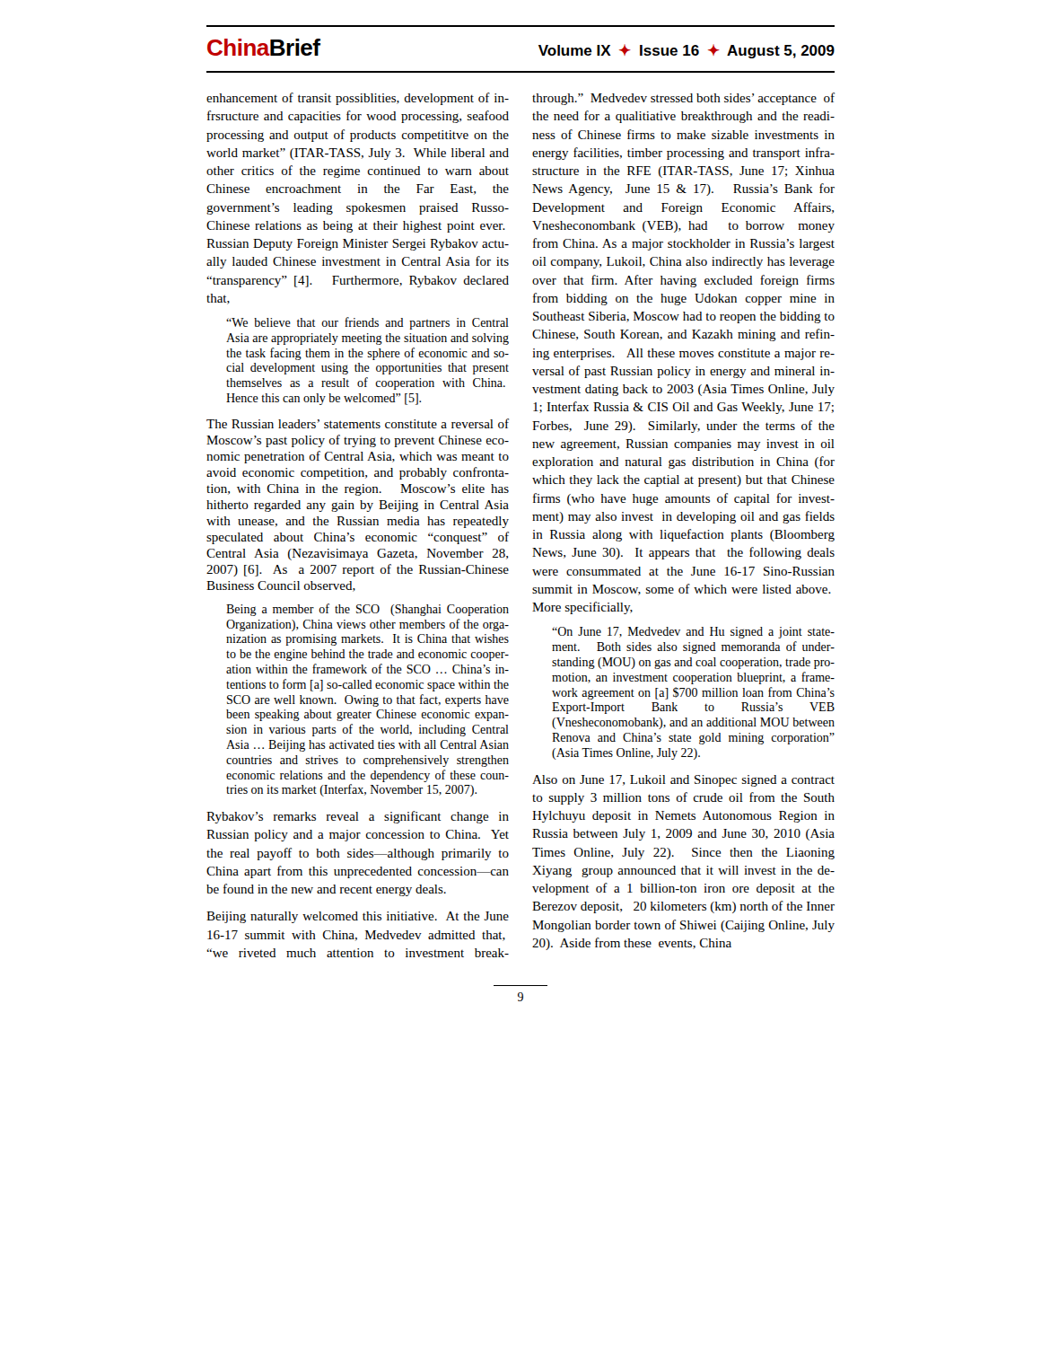China Brief
Volume IX ✦ Issue 16 ✦ August 5, 2009
enhancement of transit possiblities, development of infrsructure and capacities for wood processing, seafood processing and output of products competititve on the world market” (ITAR-TASS, July 3. While liberal and other critics of the regime continued to warn about Chinese encroachment in the Far East, the government’s leading spokesmen praised Russo-Chinese relations as being at their highest point ever. Russian Deputy Foreign Minister Sergei Rybakov actually lauded Chinese investment in Central Asia for its “transparency” [4]. Furthermore, Rybakov declared that,
“We believe that our friends and partners in Central Asia are appropriately meeting the situation and solving the task facing them in the sphere of economic and social development using the opportunities that present themselves as a result of cooperation with China. Hence this can only be welcomed” [5].
The Russian leaders’ statements constitute a reversal of Moscow’s past policy of trying to prevent Chinese economic penetration of Central Asia, which was meant to avoid economic competition, and probably confrontation, with China in the region. Moscow’s elite has hitherto regarded any gain by Beijing in Central Asia with unease, and the Russian media has repeatedly speculated about China’s economic “conquest” of Central Asia (Nezavisimaya Gazeta, November 28, 2007) [6]. As a 2007 report of the Russian-Chinese Business Council observed,
Being a member of the SCO (Shanghai Cooperation Organization), China views other members of the organization as promising markets. It is China that wishes to be the engine behind the trade and economic cooperation within the framework of the SCO … China’s intentions to form [a] so-called economic space within the SCO are well known. Owing to that fact, experts have been speaking about greater Chinese economic expansion in various parts of the world, including Central Asia … Beijing has activated ties with all Central Asian countries and strives to comprehensively strengthen economic relations and the dependency of these countries on its market (Interfax, November 15, 2007).
Rybakov’s remarks reveal a significant change in Russian policy and a major concession to China. Yet the real payoff to both sides—although primarily to China apart from this unprecedented concession—can be found in the new and recent energy deals.
Beijing naturally welcomed this initiative. At the June 16-17 summit with China, Medvedev admitted that, “we riveted much attention to investment breakthrough.” Medvedev stressed both sides’ acceptance of the need for a qualitiative breakthrough and the readiness of Chinese firms to make sizable investments in energy facilities, timber processing and transport infrastructure in the RFE (ITAR-TASS, June 17; Xinhua News Agency, June 15 & 17). Russia’s Bank for Development and Foreign Economic Affairs, Vnesheconombank (VEB), had to borrow money from China. As a major stockholder in Russia’s largest oil company, Lukoil, China also indirectly has leverage over that firm. After having excluded foreign firms from bidding on the huge Udokan copper mine in Southeast Siberia, Moscow had to reopen the bidding to Chinese, South Korean, and Kazakh mining and refining enterprises. All these moves constitute a major reversal of past Russian policy in energy and mineral investment dating back to 2003 (Asia Times Online, July 1; Interfax Russia & CIS Oil and Gas Weekly, June 17; Forbes, June 29). Similarly, under the terms of the new agreement, Russian companies may invest in oil exploration and natural gas distribution in China (for which they lack the captial at present) but that Chinese firms (who have huge amounts of capital for investment) may also invest in developing oil and gas fields in Russia along with liquefaction plants (Bloomberg News, June 30). It appears that the following deals were consummated at the June 16-17 Sino-Russian summit in Moscow, some of which were listed above. More specificially,
“On June 17, Medvedev and Hu signed a joint statement. Both sides also signed memoranda of understanding (MOU) on gas and coal cooperation, trade promotion, an investment cooperation blueprint, a framework agreement on [a] $700 million loan from China’s Export-Import Bank to Russia’s VEB (Vnesheconomobank), and an additional MOU between Renova and China’s state gold mining corporation” (Asia Times Online, July 22).
Also on June 17, Lukoil and Sinopec signed a contract to supply 3 million tons of crude oil from the South Hylchuyu deposit in Nemets Autonomous Region in Russia between July 1, 2009 and June 30, 2010 (Asia Times Online, July 22). Since then the Liaoning Xiyang group announced that it will invest in the development of a 1 billion-ton iron ore deposit at the Berezov deposit, 20 kilometers (km) north of the Inner Mongolian border town of Shiwei (Caijing Online, July 20). Aside from these events, China
9